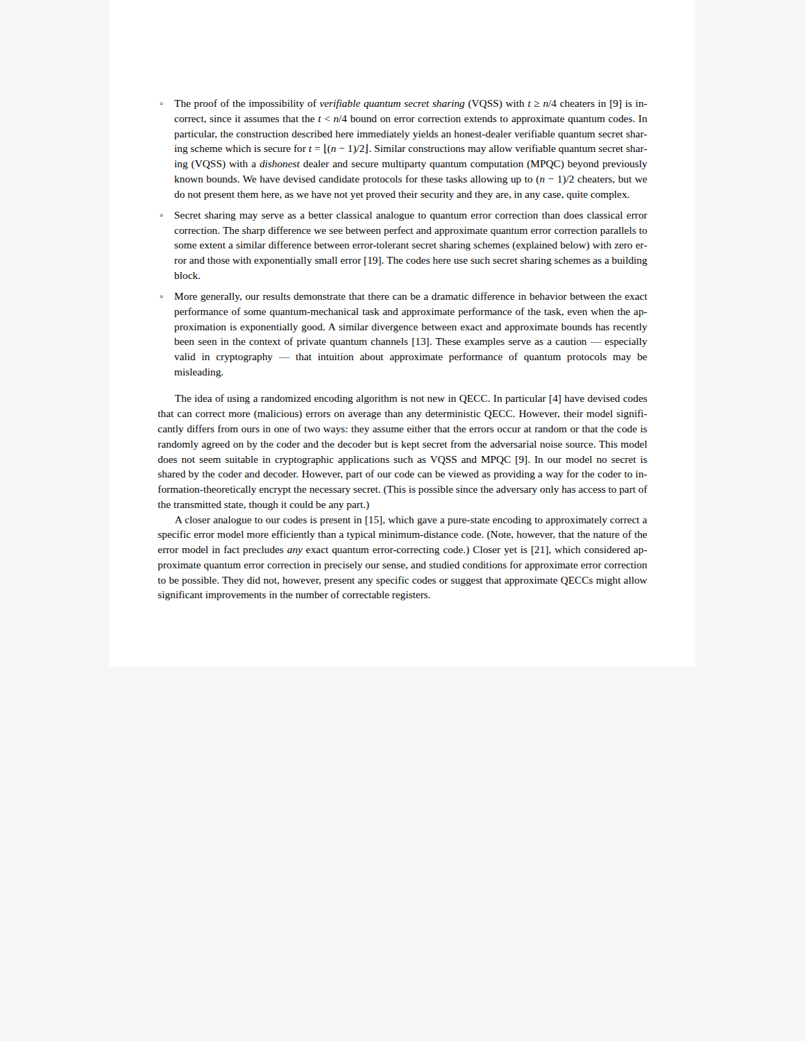The proof of the impossibility of verifiable quantum secret sharing (VQSS) with t ≥ n/4 cheaters in [9] is incorrect, since it assumes that the t < n/4 bound on error correction extends to approximate quantum codes. In particular, the construction described here immediately yields an honest-dealer verifiable quantum secret sharing scheme which is secure for t = ⌊(n − 1)/2⌋. Similar constructions may allow verifiable quantum secret sharing (VQSS) with a dishonest dealer and secure multiparty quantum computation (MPQC) beyond previously known bounds. We have devised candidate protocols for these tasks allowing up to (n − 1)/2 cheaters, but we do not present them here, as we have not yet proved their security and they are, in any case, quite complex.
Secret sharing may serve as a better classical analogue to quantum error correction than does classical error correction. The sharp difference we see between perfect and approximate quantum error correction parallels to some extent a similar difference between error-tolerant secret sharing schemes (explained below) with zero error and those with exponentially small error [19]. The codes here use such secret sharing schemes as a building block.
More generally, our results demonstrate that there can be a dramatic difference in behavior between the exact performance of some quantum-mechanical task and approximate performance of the task, even when the approximation is exponentially good. A similar divergence between exact and approximate bounds has recently been seen in the context of private quantum channels [13]. These examples serve as a caution — especially valid in cryptography — that intuition about approximate performance of quantum protocols may be misleading.
The idea of using a randomized encoding algorithm is not new in QECC. In particular [4] have devised codes that can correct more (malicious) errors on average than any deterministic QECC. However, their model significantly differs from ours in one of two ways: they assume either that the errors occur at random or that the code is randomly agreed on by the coder and the decoder but is kept secret from the adversarial noise source. This model does not seem suitable in cryptographic applications such as VQSS and MPQC [9]. In our model no secret is shared by the coder and decoder. However, part of our code can be viewed as providing a way for the coder to information-theoretically encrypt the necessary secret. (This is possible since the adversary only has access to part of the transmitted state, though it could be any part.)
A closer analogue to our codes is present in [15], which gave a pure-state encoding to approximately correct a specific error model more efficiently than a typical minimum-distance code. (Note, however, that the nature of the error model in fact precludes any exact quantum error-correcting code.) Closer yet is [21], which considered approximate quantum error correction in precisely our sense, and studied conditions for approximate error correction to be possible. They did not, however, present any specific codes or suggest that approximate QECCs might allow significant improvements in the number of correctable registers.